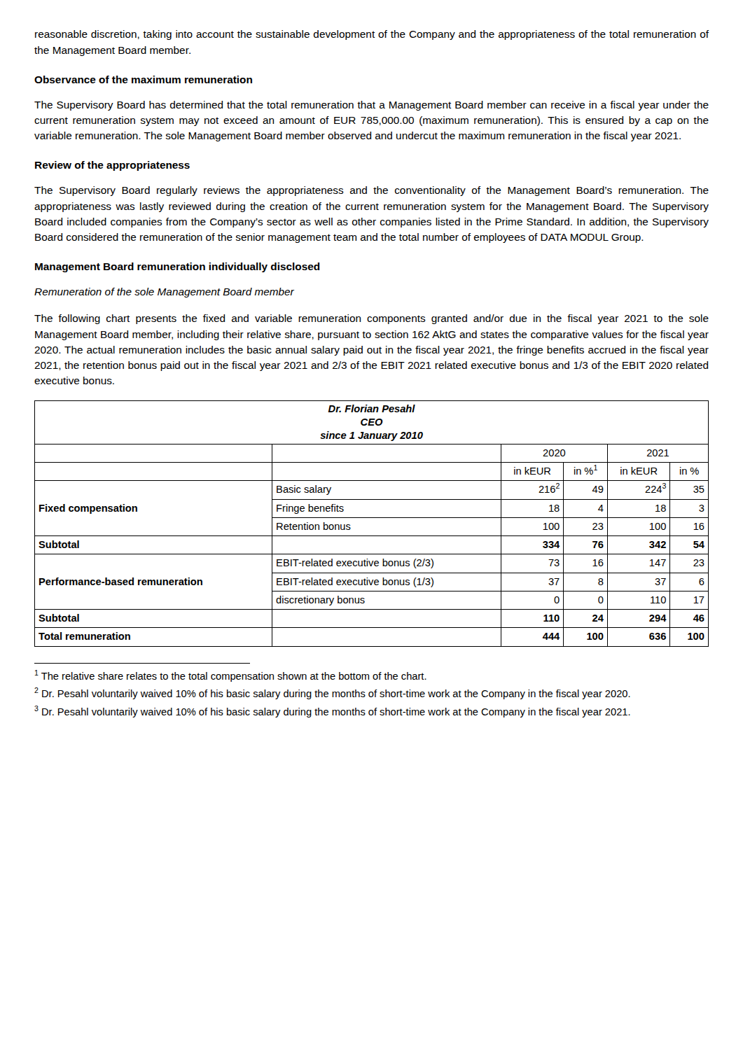reasonable discretion, taking into account the sustainable development of the Company and the appropriateness of the total remuneration of the Management Board member.
Observance of the maximum remuneration
The Supervisory Board has determined that the total remuneration that a Management Board member can receive in a fiscal year under the current remuneration system may not exceed an amount of EUR 785,000.00 (maximum remuneration). This is ensured by a cap on the variable remuneration. The sole Management Board member observed and undercut the maximum remuneration in the fiscal year 2021.
Review of the appropriateness
The Supervisory Board regularly reviews the appropriateness and the conventionality of the Management Board’s remuneration. The appropriateness was lastly reviewed during the creation of the current remuneration system for the Management Board. The Supervisory Board included companies from the Company’s sector as well as other companies listed in the Prime Standard. In addition, the Supervisory Board considered the remuneration of the senior management team and the total number of employees of DATA MODUL Group.
Management Board remuneration individually disclosed
Remuneration of the sole Management Board member
The following chart presents the fixed and variable remuneration components granted and/or due in the fiscal year 2021 to the sole Management Board member, including their relative share, pursuant to section 162 AktG and states the comparative values for the fiscal year 2020. The actual remuneration includes the basic annual salary paid out in the fiscal year 2021, the fringe benefits accrued in the fiscal year 2021, the retention bonus paid out in the fiscal year 2021 and 2/3 of the EBIT 2021 related executive bonus and 1/3 of the EBIT 2020 related executive bonus.
| Dr. Florian Pesahl CEO since 1 January 2010 |
| | | 2020 | 2021 |
| | | in kEUR | in % 1 | in kEUR | in % |
| Fixed compensation | Basic salary | 216 2 | 49 | 224 3 | 35 |
| Fringe benefits | 18 | 4 | 18 | 3 |
| Retention bonus | 100 | 23 | 100 | 16 |
| Subtotal | | 334 | 76 | 342 | 54 |
| Performance-based remuneration | EBIT-related executive bonus (2/3) | 73 | 16 | 147 | 23 |
| EBIT-related executive bonus (1/3) | 37 | 8 | 37 | 6 |
| discretionary bonus | 0 | 0 | 110 | 17 |
| Subtotal | | 110 | 24 | 294 | 46 |
| Total remuneration | | 444 | 100 | 636 | 100 |
1 The relative share relates to the total compensation shown at the bottom of the chart.
2 Dr. Pesahl voluntarily waived 10% of his basic salary during the months of short-time work at the Company in the fiscal year 2020.
3 Dr. Pesahl voluntarily waived 10% of his basic salary during the months of short-time work at the Company in the fiscal year 2021.